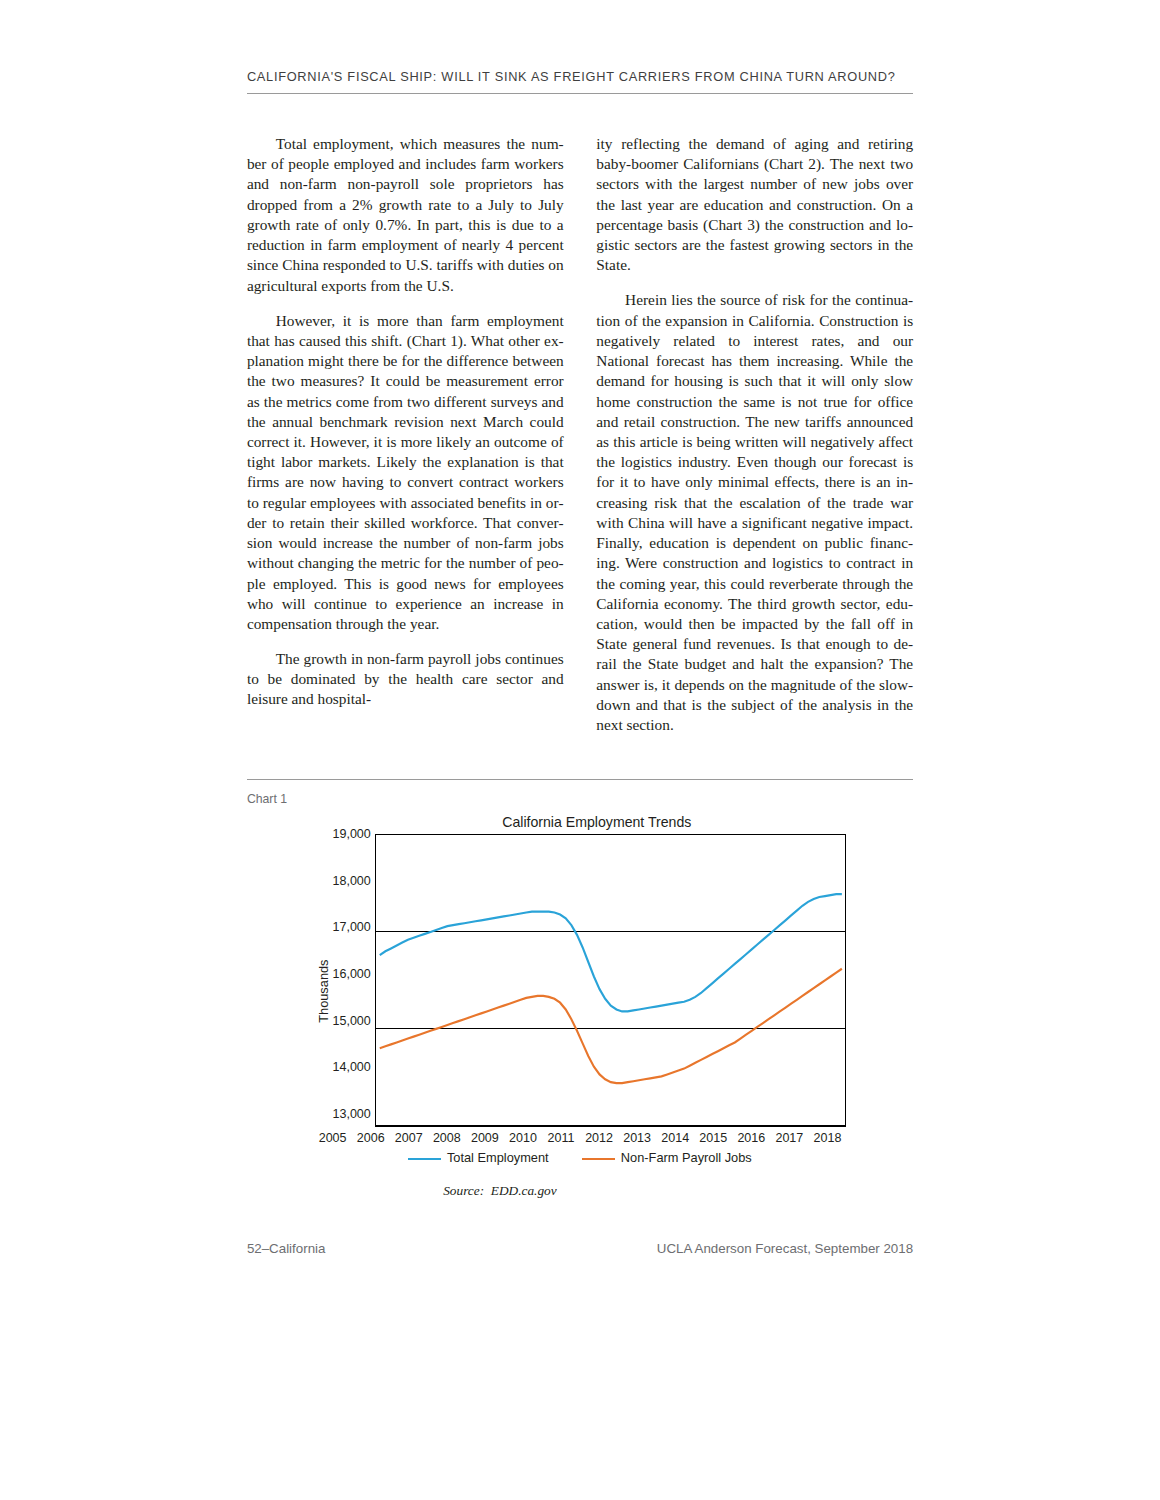California's Fiscal Ship: Will It Sink as Freight Carriers from China Turn Around?
Total employment, which measures the number of people employed and includes farm workers and non-farm non-payroll sole proprietors has dropped from a 2% growth rate to a July to July growth rate of only 0.7%. In part, this is due to a reduction in farm employment of nearly 4 percent since China responded to U.S. tariffs with duties on agricultural exports from the U.S.
However, it is more than farm employment that has caused this shift. (Chart 1). What other explanation might there be for the difference between the two measures? It could be measurement error as the metrics come from two different surveys and the annual benchmark revision next March could correct it. However, it is more likely an outcome of tight labor markets. Likely the explanation is that firms are now having to convert contract workers to regular employees with associated benefits in order to retain their skilled workforce. That conversion would increase the number of non-farm jobs without changing the metric for the number of people employed. This is good news for employees who will continue to experience an increase in compensation through the year.
The growth in non-farm payroll jobs continues to be dominated by the health care sector and leisure and hospital-
ity reflecting the demand of aging and retiring baby-boomer Californians (Chart 2). The next two sectors with the largest number of new jobs over the last year are education and construction. On a percentage basis (Chart 3) the construction and logistic sectors are the fastest growing sectors in the State.
Herein lies the source of risk for the continuation of the expansion in California. Construction is negatively related to interest rates, and our National forecast has them increasing. While the demand for housing is such that it will only slow home construction the same is not true for office and retail construction. The new tariffs announced as this article is being written will negatively affect the logistics industry. Even though our forecast is for it to have only minimal effects, there is an increasing risk that the escalation of the trade war with China will have a significant negative impact. Finally, education is dependent on public financing. Were construction and logistics to contract in the coming year, this could reverberate through the California economy. The third growth sector, education, would then be impacted by the fall off in State general fund revenues. Is that enough to derail the State budget and halt the expansion? The answer is, it depends on the magnitude of the slowdown and that is the subject of the analysis in the next section.
Chart 1
California Employment Trends
Thousands
19,000 18,000 17,000 16,000 15,000 14,000 13,000
20052006200720082009201020112012201320142015201620172018
Total Employment
Non-Farm Payroll Jobs
Source: EDD.ca.gov
52–California
UCLA Anderson Forecast, September 2018